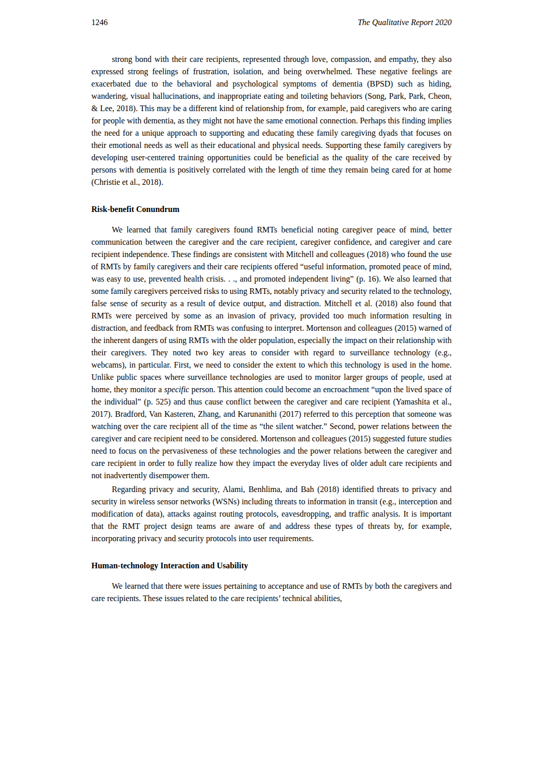1246 The Qualitative Report 2020
strong bond with their care recipients, represented through love, compassion, and empathy, they also expressed strong feelings of frustration, isolation, and being overwhelmed. These negative feelings are exacerbated due to the behavioral and psychological symptoms of dementia (BPSD) such as hiding, wandering, visual hallucinations, and inappropriate eating and toileting behaviors (Song, Park, Park, Cheon, & Lee, 2018). This may be a different kind of relationship from, for example, paid caregivers who are caring for people with dementia, as they might not have the same emotional connection. Perhaps this finding implies the need for a unique approach to supporting and educating these family caregiving dyads that focuses on their emotional needs as well as their educational and physical needs. Supporting these family caregivers by developing user-centered training opportunities could be beneficial as the quality of the care received by persons with dementia is positively correlated with the length of time they remain being cared for at home (Christie et al., 2018).
Risk-benefit Conundrum
We learned that family caregivers found RMTs beneficial noting caregiver peace of mind, better communication between the caregiver and the care recipient, caregiver confidence, and caregiver and care recipient independence. These findings are consistent with Mitchell and colleagues (2018) who found the use of RMTs by family caregivers and their care recipients offered “useful information, promoted peace of mind, was easy to use, prevented health crisis. . ., and promoted independent living” (p. 16). We also learned that some family caregivers perceived risks to using RMTs, notably privacy and security related to the technology, false sense of security as a result of device output, and distraction. Mitchell et al. (2018) also found that RMTs were perceived by some as an invasion of privacy, provided too much information resulting in distraction, and feedback from RMTs was confusing to interpret. Mortenson and colleagues (2015) warned of the inherent dangers of using RMTs with the older population, especially the impact on their relationship with their caregivers. They noted two key areas to consider with regard to surveillance technology (e.g., webcams), in particular. First, we need to consider the extent to which this technology is used in the home. Unlike public spaces where surveillance technologies are used to monitor larger groups of people, used at home, they monitor a specific person. This attention could become an encroachment “upon the lived space of the individual” (p. 525) and thus cause conflict between the caregiver and care recipient (Yamashita et al., 2017). Bradford, Van Kasteren, Zhang, and Karunanithi (2017) referred to this perception that someone was watching over the care recipient all of the time as “the silent watcher.” Second, power relations between the caregiver and care recipient need to be considered. Mortenson and colleagues (2015) suggested future studies need to focus on the pervasiveness of these technologies and the power relations between the caregiver and care recipient in order to fully realize how they impact the everyday lives of older adult care recipients and not inadvertently disempower them.
Regarding privacy and security, Alami, Benhlima, and Bah (2018) identified threats to privacy and security in wireless sensor networks (WSNs) including threats to information in transit (e.g., interception and modification of data), attacks against routing protocols, eavesdropping, and traffic analysis. It is important that the RMT project design teams are aware of and address these types of threats by, for example, incorporating privacy and security protocols into user requirements.
Human-technology Interaction and Usability
We learned that there were issues pertaining to acceptance and use of RMTs by both the caregivers and care recipients. These issues related to the care recipients’ technical abilities,